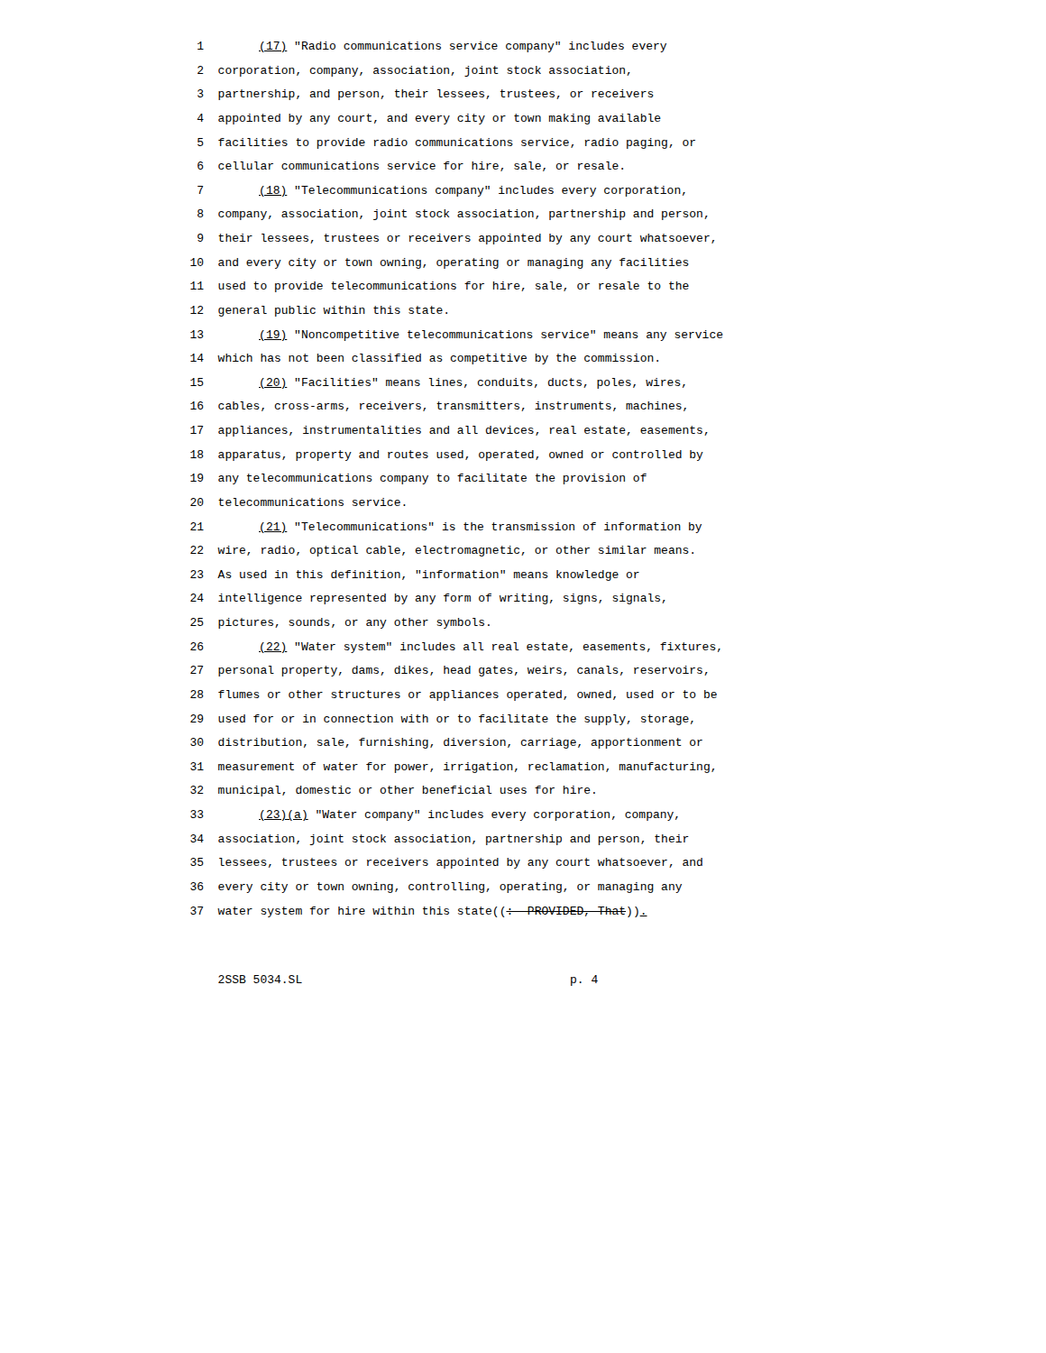(17) "Radio communications service company" includes every
corporation, company, association, joint stock association,
partnership, and person, their lessees, trustees, or receivers
appointed by any court, and every city or town making available
facilities to provide radio communications service, radio paging, or
cellular communications service for hire, sale, or resale.
(18) "Telecommunications company" includes every corporation,
company, association, joint stock association, partnership and person,
their lessees, trustees or receivers appointed by any court whatsoever,
and every city or town owning, operating or managing any facilities
used to provide telecommunications for hire, sale, or resale to the
general public within this state.
(19) "Noncompetitive telecommunications service" means any service
which has not been classified as competitive by the commission.
(20) "Facilities" means lines, conduits, ducts, poles, wires,
cables, cross-arms, receivers, transmitters, instruments, machines,
appliances, instrumentalities and all devices, real estate, easements,
apparatus, property and routes used, operated, owned or controlled by
any telecommunications company to facilitate the provision of
telecommunications service.
(21) "Telecommunications" is the transmission of information by
wire, radio, optical cable, electromagnetic, or other similar means.
As used in this definition, "information" means knowledge or
intelligence represented by any form of writing, signs, signals,
pictures, sounds, or any other symbols.
(22) "Water system" includes all real estate, easements, fixtures,
personal property, dams, dikes, head gates, weirs, canals, reservoirs,
flumes or other structures or appliances operated, owned, used or to be
used for or in connection with or to facilitate the supply, storage,
distribution, sale, furnishing, diversion, carriage, apportionment or
measurement of water for power, irrigation, reclamation, manufacturing,
municipal, domestic or other beneficial uses for hire.
(23)(a) "Water company" includes every corporation, company,
association, joint stock association, partnership and person, their
lessees, trustees or receivers appointed by any court whatsoever, and
every city or town owning, controlling, operating, or managing any
water system for hire within this state((: PROVIDED, That)).
2SSB 5034.SL p. 4